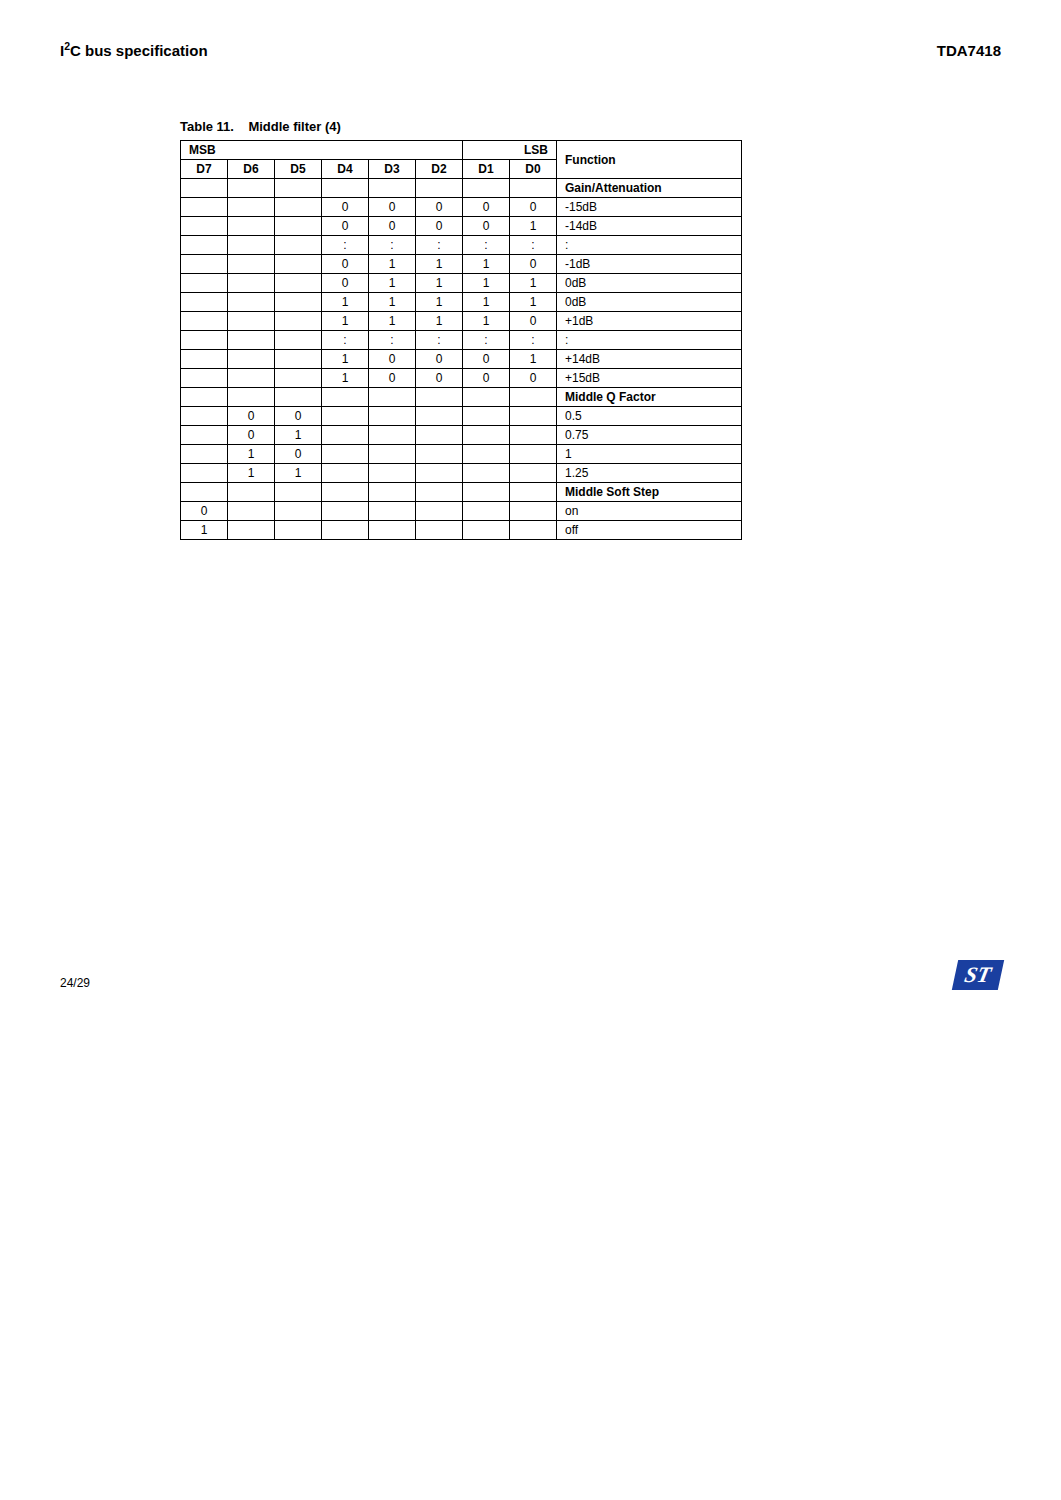I2C bus specification
TDA7418
Table 11. Middle filter (4)
| MSB | LSB | Function |
| --- | --- | --- |
| D7 | D6 | D5 | D4 | D3 | D2 | D1 | D0 |
| | | | | | | | | Gain/Attenuation |
| | | | 0 | 0 | 0 | 0 | 0 | -15dB |
| | | | 0 | 0 | 0 | 0 | 1 | -14dB |
| | | | : | : | : | : | : | : |
| | | | 0 | 1 | 1 | 1 | 0 | -1dB |
| | | | 0 | 1 | 1 | 1 | 1 | 0dB |
| | | | 1 | 1 | 1 | 1 | 1 | 0dB |
| | | | 1 | 1 | 1 | 1 | 0 | +1dB |
| | | | : | : | : | : | : | : |
| | | | 1 | 0 | 0 | 0 | 1 | +14dB |
| | | | 1 | 0 | 0 | 0 | 0 | +15dB |
| | | | | | | | | Middle Q Factor |
| | 0 | 0 | | | | | | 0.5 |
| | 0 | 1 | | | | | | 0.75 |
| | 1 | 0 | | | | | | 1 |
| | 1 | 1 | | | | | | 1.25 |
| | | | | | | | | Middle Soft Step |
| 0 | | | | | | | | on |
| 1 | | | | | | | | off |
24/29
ST